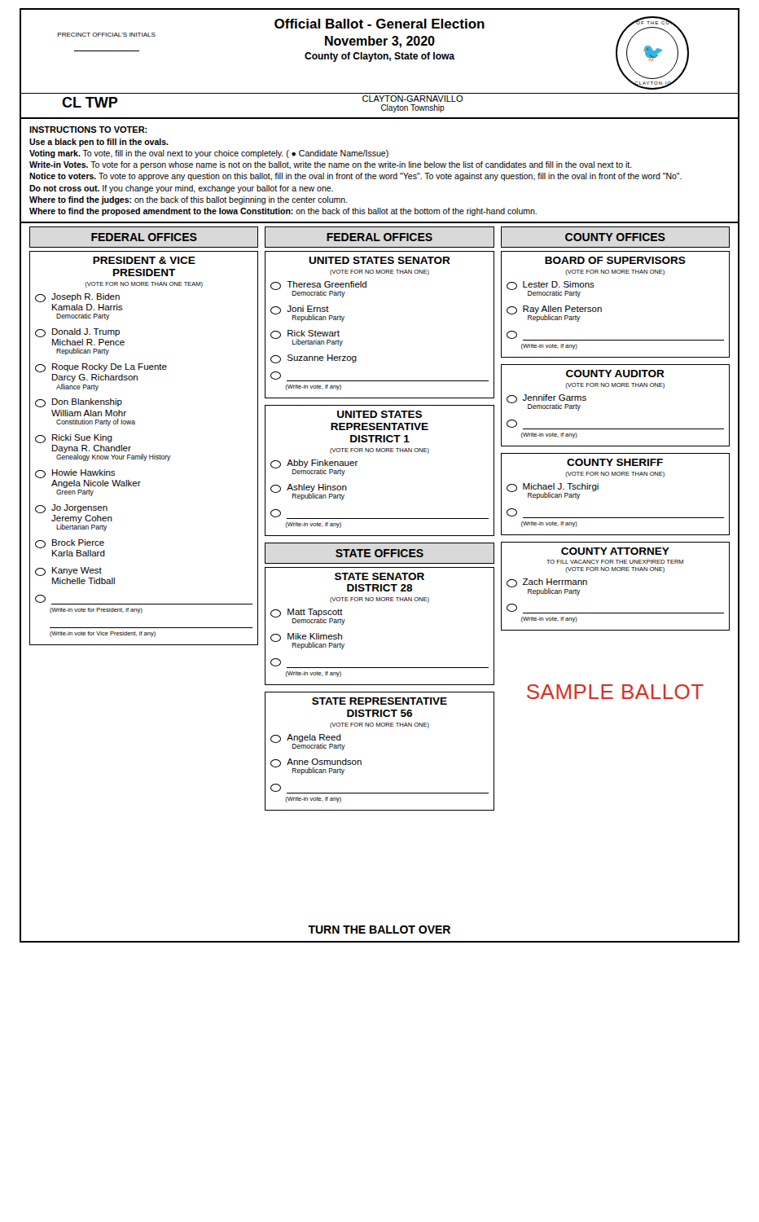PRECINCT OFFICIAL'S INITIALS
Official Ballot - General Election
November 3, 2020
County of Clayton, State of Iowa
SEAL OF THE COUNTY
🐦
OF CLAYTON IOWA
CL TWP
CLAYTON-GARNAVILLO
Clayton Township
INSTRUCTIONS TO VOTER:
Use a black pen to fill in the ovals.
Voting mark. To vote, fill in the oval next to your choice completely. ( ● Candidate Name/Issue)
Write-in Votes. To vote for a person whose name is not on the ballot, write the name on the write-in line below the list of candidates and fill in the oval next to it.
Notice to voters. To vote to approve any question on this ballot, fill in the oval in front of the word "Yes". To vote against any question, fill in the oval in front of the word "No".
Do not cross out. If you change your mind, exchange your ballot for a new one.
Where to find the judges: on the back of this ballot beginning in the center column.
Where to find the proposed amendment to the Iowa Constitution: on the back of this ballot at the bottom of the right-hand column.
FEDERAL OFFICES
PRESIDENT & VICE
PRESIDENT
(VOTE FOR NO MORE THAN ONE TEAM)
Joseph R. Biden
Kamala D. Harris Democratic Party
Donald J. Trump
Michael R. Pence Republican Party
Roque Rocky De La Fuente
Darcy G. Richardson Alliance Party
Don Blankenship
William Alan Mohr Constitution Party of Iowa
Ricki Sue King
Dayna R. Chandler Genealogy Know Your Family History
Howie Hawkins
Angela Nicole Walker Green Party
Jo Jorgensen
Jeremy Cohen Libertarian Party
Brock Pierce
Karla Ballard
Kanye West
Michelle Tidball
(Write-in vote for President, if any)
(Write-in vote for Vice President, if any)
FEDERAL OFFICES
UNITED STATES SENATOR
(VOTE FOR NO MORE THAN ONE)
Theresa Greenfield Democratic Party
Joni Ernst Republican Party
Rick Stewart Libertarian Party
Suzanne Herzog
(Write-in vote, if any)
UNITED STATES
REPRESENTATIVE
DISTRICT 1
(VOTE FOR NO MORE THAN ONE)
Abby Finkenauer Democratic Party
Ashley Hinson Republican Party
(Write-in vote, if any)
STATE OFFICES
STATE SENATOR
DISTRICT 28
(VOTE FOR NO MORE THAN ONE)
Matt Tapscott Democratic Party
Mike Klimesh Republican Party
(Write-in vote, if any)
STATE REPRESENTATIVE
DISTRICT 56
(VOTE FOR NO MORE THAN ONE)
Angela Reed Democratic Party
Anne Osmundson Republican Party
(Write-in vote, if any)
TURN THE BALLOT OVER
COUNTY OFFICES
BOARD OF SUPERVISORS
(VOTE FOR NO MORE THAN ONE)
Lester D. Simons Democratic Party
Ray Allen Peterson Republican Party
(Write-in vote, if any)
COUNTY AUDITOR
(VOTE FOR NO MORE THAN ONE)
Jennifer Garms Democratic Party
(Write-in vote, if any)
COUNTY SHERIFF
(VOTE FOR NO MORE THAN ONE)
Michael J. Tschirgi Republican Party
(Write-in vote, if any)
COUNTY ATTORNEY
TO FILL VACANCY FOR THE UNEXPIRED TERM
(VOTE FOR NO MORE THAN ONE)
Zach Herrmann Republican Party
(Write-in vote, if any)
SAMPLE BALLOT